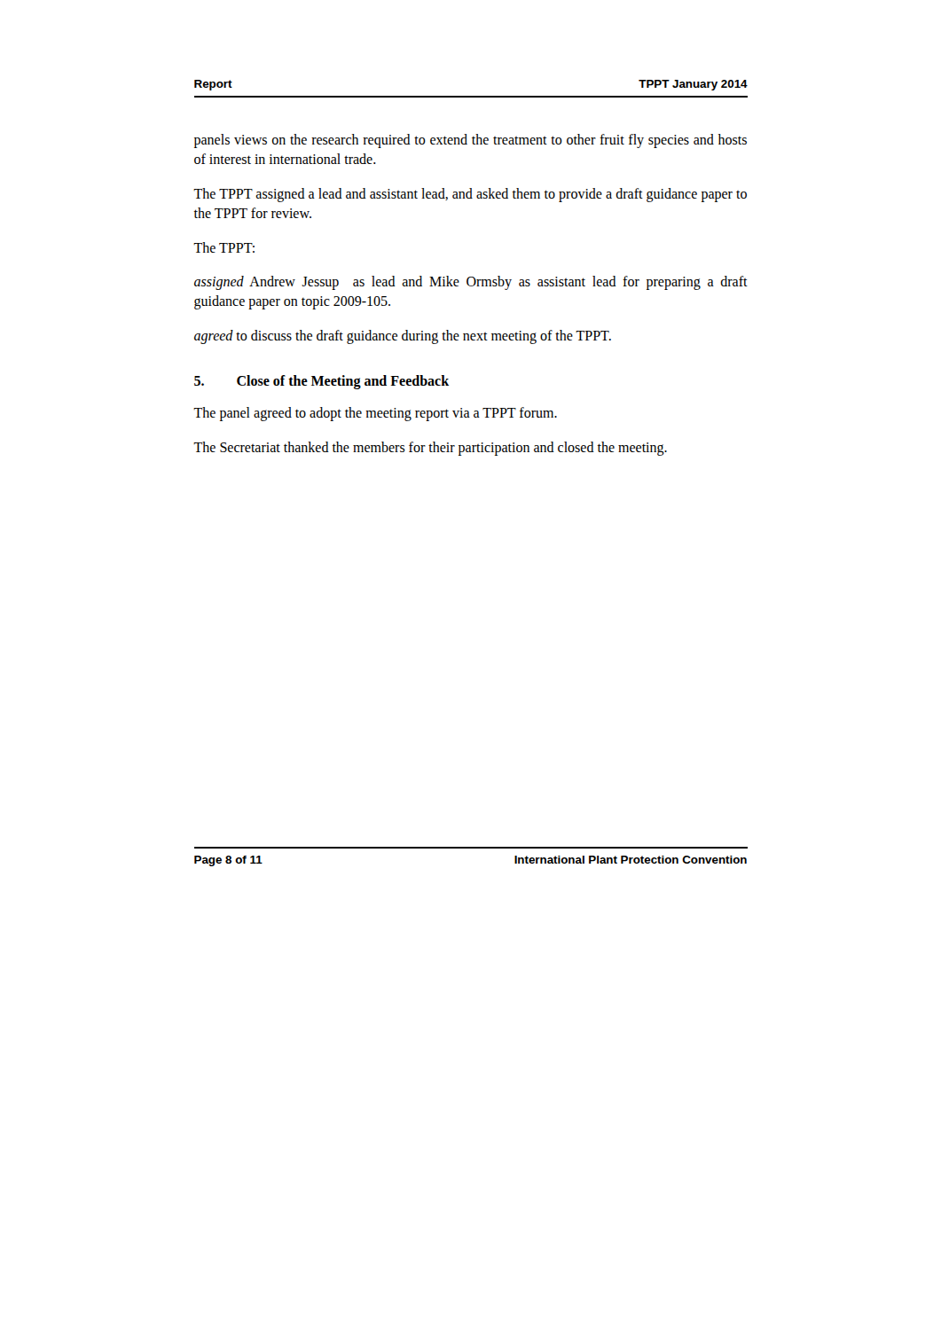Report
TPPT January 2014
panels views on the research required to extend the treatment to other fruit fly species and hosts of interest in international trade.
The TPPT assigned a lead and assistant lead, and asked them to provide a draft guidance paper to the TPPT for review.
The TPPT:
assigned Andrew Jessup as lead and Mike Ormsby as assistant lead for preparing a draft guidance paper on topic 2009-105.
agreed to discuss the draft guidance during the next meeting of the TPPT.
5. Close of the Meeting and Feedback
The panel agreed to adopt the meeting report via a TPPT forum.
The Secretariat thanked the members for their participation and closed the meeting.
Page 8 of 11
International Plant Protection Convention